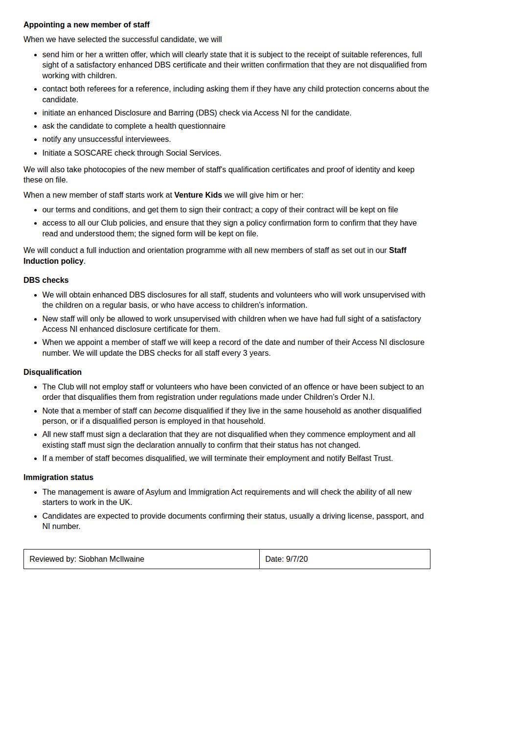Appointing a new member of staff
When we have selected the successful candidate, we will
send him or her a written offer, which will clearly state that it is subject to the receipt of suitable references, full sight of a satisfactory enhanced DBS certificate and their written confirmation that they are not disqualified from working with children.
contact both referees for a reference, including asking them if they have any child protection concerns about the candidate.
initiate an enhanced Disclosure and Barring (DBS) check via Access NI for the candidate.
ask the candidate to complete a health questionnaire
notify any unsuccessful interviewees.
Initiate a SOSCARE check through Social Services.
We will also take photocopies of the new member of staff's qualification certificates and proof of identity and keep these on file.
When a new member of staff starts work at Venture Kids we will give him or her:
our terms and conditions, and get them to sign their contract; a copy of their contract will be kept on file
access to all our Club policies, and ensure that they sign a policy confirmation form to confirm that they have read and understood them; the signed form will be kept on file.
We will conduct a full induction and orientation programme with all new members of staff as set out in our Staff Induction policy.
DBS checks
We will obtain enhanced DBS disclosures for all staff, students and volunteers who will work unsupervised with the children on a regular basis, or who have access to children's information.
New staff will only be allowed to work unsupervised with children when we have had full sight of a satisfactory Access NI enhanced disclosure certificate for them.
When we appoint a member of staff we will keep a record of the date and number of their Access NI disclosure number. We will update the DBS checks for all staff every 3 years.
Disqualification
The Club will not employ staff or volunteers who have been convicted of an offence or have been subject to an order that disqualifies them from registration under regulations made under Children's Order N.I.
Note that a member of staff can become disqualified if they live in the same household as another disqualified person, or if a disqualified person is employed in that household.
All new staff must sign a declaration that they are not disqualified when they commence employment and all existing staff must sign the declaration annually to confirm that their status has not changed.
If a member of staff becomes disqualified, we will terminate their employment and notify Belfast Trust.
Immigration status
The management is aware of Asylum and Immigration Act requirements and will check the ability of all new starters to work in the UK.
Candidates are expected to provide documents confirming their status, usually a driving license, passport, and NI number.
| Reviewed by: Siobhan McIlwaine | Date: 9/7/20 |